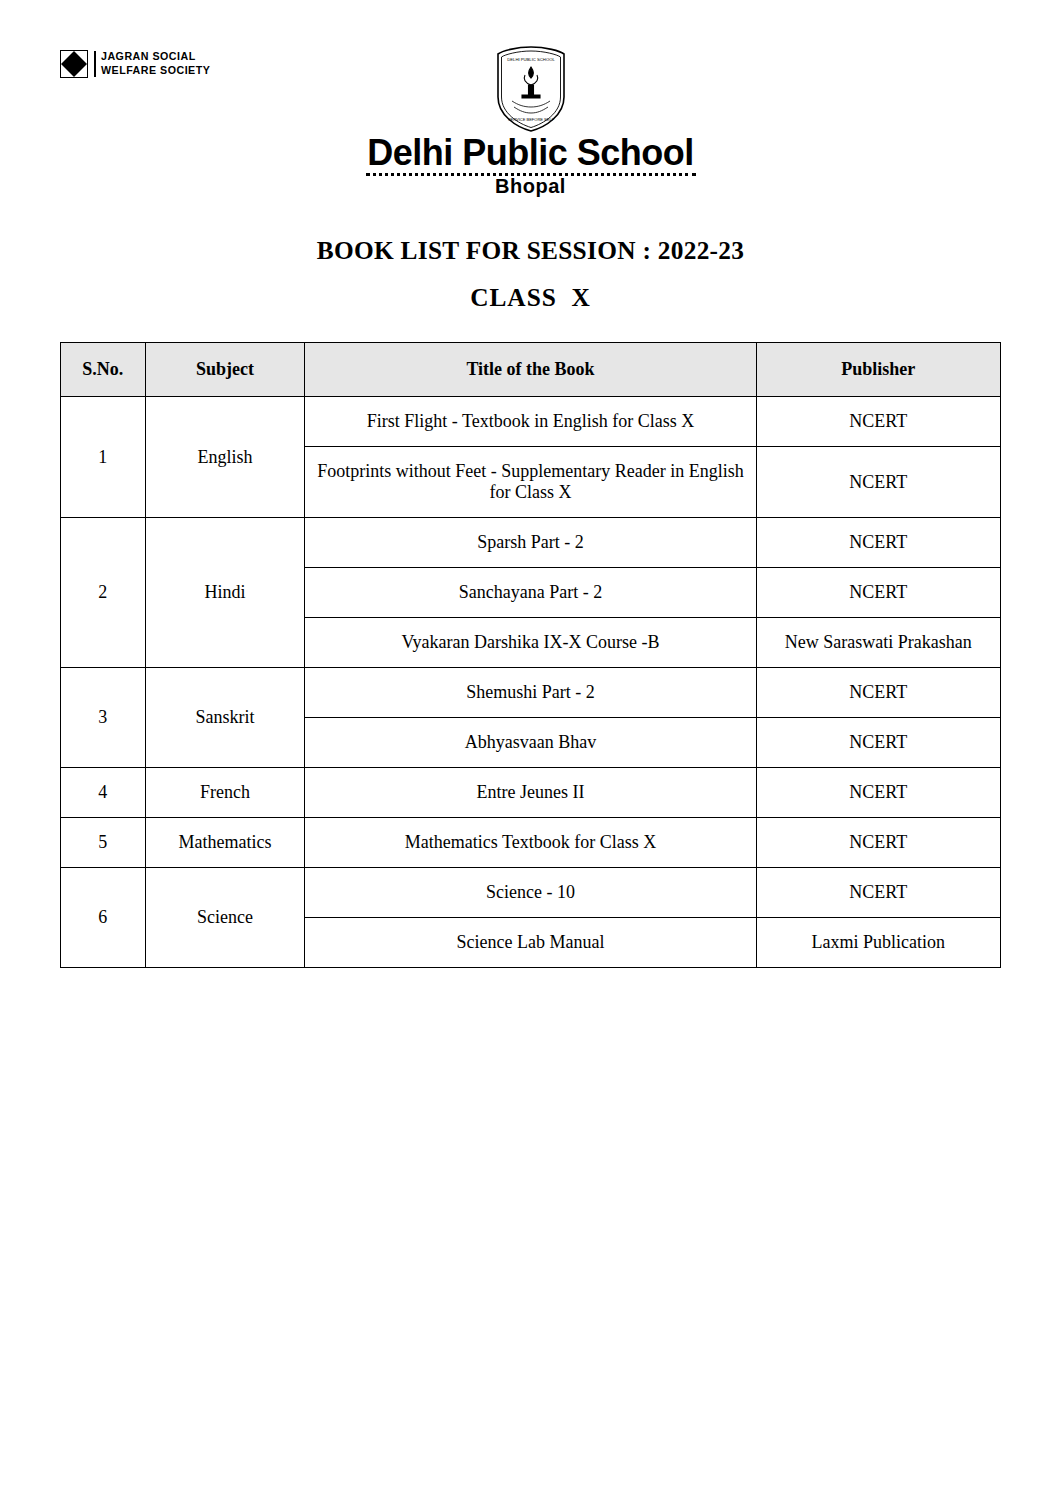JAGRAN SOCIAL
WELFARE SOCIETY
DELHI PUBLIC SCHOOL SERVICE BEFORE SELF
Delhi Public School
Bhopal
BOOK LIST FOR SESSION : 2022-23
CLASS X
| S.No. | Subject | Title of the Book | Publisher |
| --- | --- | --- | --- |
| 1 | English | First Flight - Textbook in English for Class X | NCERT |
| Footprints without Feet - Supplementary Reader in English for Class X | NCERT |
| 2 | Hindi | Sparsh Part - 2 | NCERT |
| Sanchayana Part - 2 | NCERT |
| Vyakaran Darshika IX-X Course -B | New Saraswati Prakashan |
| 3 | Sanskrit | Shemushi Part - 2 | NCERT |
| Abhyasvaan Bhav | NCERT |
| 4 | French | Entre Jeunes II | NCERT |
| 5 | Mathematics | Mathematics Textbook for Class X | NCERT |
| 6 | Science | Science - 10 | NCERT |
| Science Lab Manual | Laxmi Publication |